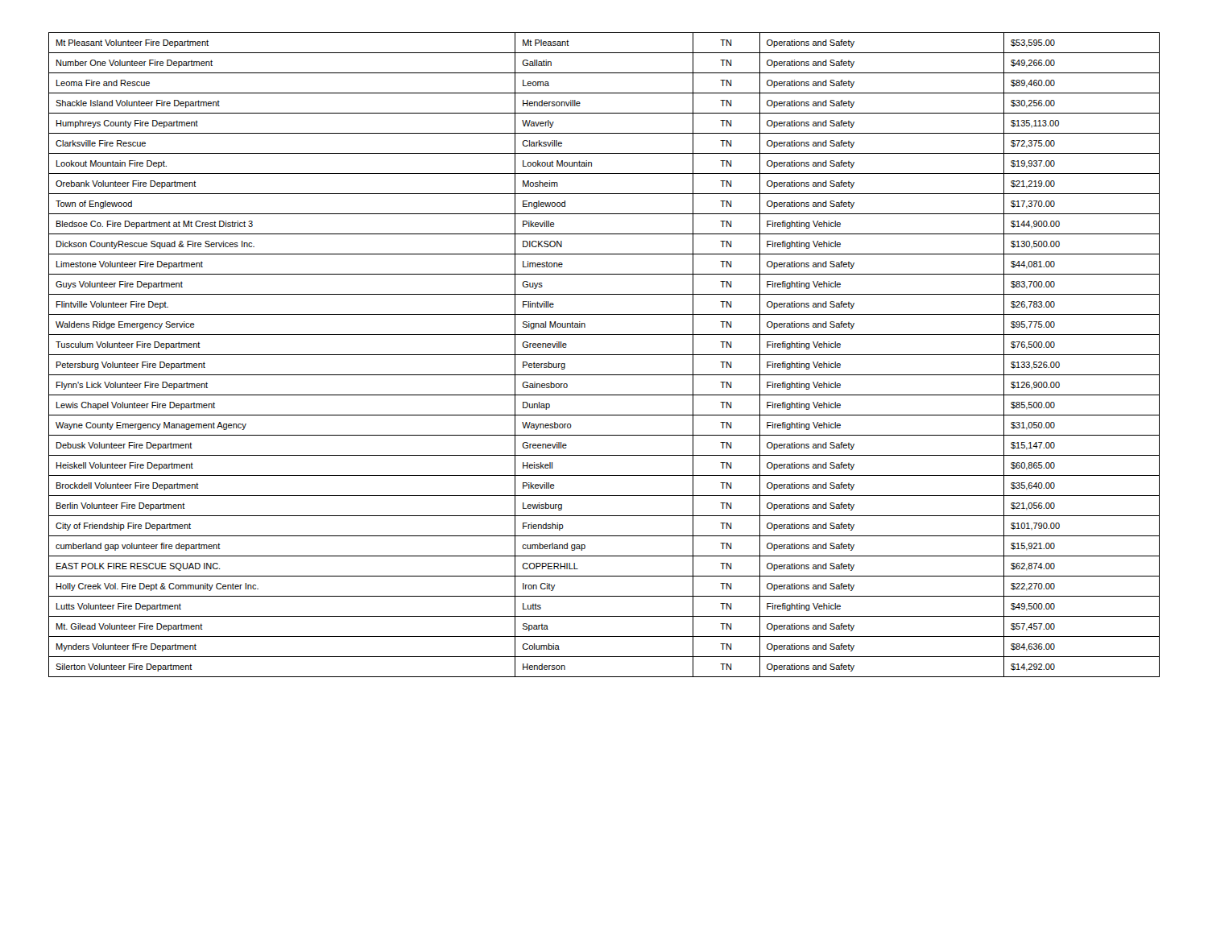| Mt Pleasant Volunteer Fire Department | Mt Pleasant | TN | Operations and Safety | $53,595.00 |
| Number One Volunteer Fire Department | Gallatin | TN | Operations and Safety | $49,266.00 |
| Leoma Fire and Rescue | Leoma | TN | Operations and Safety | $89,460.00 |
| Shackle Island Volunteer Fire Department | Hendersonville | TN | Operations and Safety | $30,256.00 |
| Humphreys County Fire Department | Waverly | TN | Operations and Safety | $135,113.00 |
| Clarksville Fire Rescue | Clarksville | TN | Operations and Safety | $72,375.00 |
| Lookout Mountain Fire Dept. | Lookout Mountain | TN | Operations and Safety | $19,937.00 |
| Orebank Volunteer Fire Department | Mosheim | TN | Operations and Safety | $21,219.00 |
| Town of Englewood | Englewood | TN | Operations and Safety | $17,370.00 |
| Bledsoe Co. Fire Department at Mt Crest District 3 | Pikeville | TN | Firefighting Vehicle | $144,900.00 |
| Dickson CountyRescue Squad & Fire Services Inc. | DICKSON | TN | Firefighting Vehicle | $130,500.00 |
| Limestone Volunteer Fire Department | Limestone | TN | Operations and Safety | $44,081.00 |
| Guys Volunteer Fire Department | Guys | TN | Firefighting Vehicle | $83,700.00 |
| Flintville Volunteer Fire Dept. | Flintville | TN | Operations and Safety | $26,783.00 |
| Waldens Ridge Emergency Service | Signal Mountain | TN | Operations and Safety | $95,775.00 |
| Tusculum Volunteer Fire Department | Greeneville | TN | Firefighting Vehicle | $76,500.00 |
| Petersburg Volunteer Fire Department | Petersburg | TN | Firefighting Vehicle | $133,526.00 |
| Flynn's Lick Volunteer Fire Department | Gainesboro | TN | Firefighting Vehicle | $126,900.00 |
| Lewis Chapel Volunteer Fire Department | Dunlap | TN | Firefighting Vehicle | $85,500.00 |
| Wayne County Emergency Management Agency | Waynesboro | TN | Firefighting Vehicle | $31,050.00 |
| Debusk Volunteer Fire Department | Greeneville | TN | Operations and Safety | $15,147.00 |
| Heiskell Volunteer Fire Department | Heiskell | TN | Operations and Safety | $60,865.00 |
| Brockdell Volunteer Fire Department | Pikeville | TN | Operations and Safety | $35,640.00 |
| Berlin Volunteer Fire Department | Lewisburg | TN | Operations and Safety | $21,056.00 |
| City of Friendship Fire Department | Friendship | TN | Operations and Safety | $101,790.00 |
| cumberland gap volunteer fire department | cumberland gap | TN | Operations and Safety | $15,921.00 |
| EAST POLK FIRE RESCUE SQUAD INC. | COPPERHILL | TN | Operations and Safety | $62,874.00 |
| Holly Creek Vol. Fire Dept & Community Center Inc. | Iron City | TN | Operations and Safety | $22,270.00 |
| Lutts Volunteer Fire Department | Lutts | TN | Firefighting Vehicle | $49,500.00 |
| Mt. Gilead Volunteer Fire Department | Sparta | TN | Operations and Safety | $57,457.00 |
| Mynders Volunteer fFre Department | Columbia | TN | Operations and Safety | $84,636.00 |
| Silerton Volunteer Fire Department | Henderson | TN | Operations and Safety | $14,292.00 |